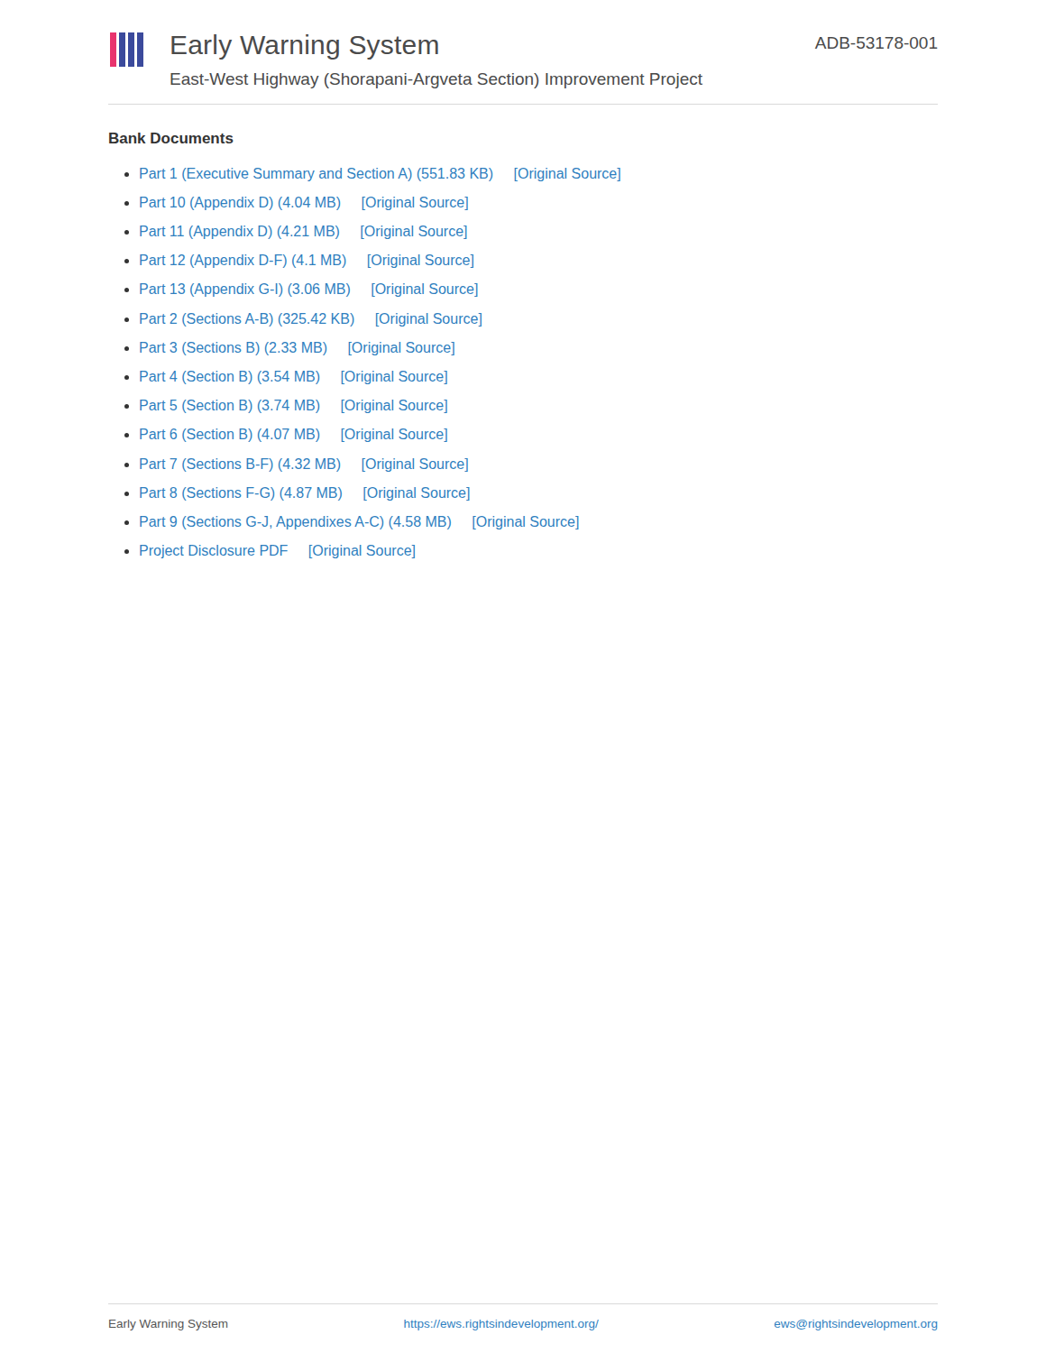Early Warning System
East-West Highway (Shorapani-Argveta Section) Improvement Project
ADB-53178-001
Bank Documents
Part 1 (Executive Summary and Section A) (551.83 KB) [Original Source]
Part 10 (Appendix D) (4.04 MB) [Original Source]
Part 11 (Appendix D) (4.21 MB) [Original Source]
Part 12 (Appendix D-F) (4.1 MB) [Original Source]
Part 13 (Appendix G-I) (3.06 MB) [Original Source]
Part 2 (Sections A-B) (325.42 KB) [Original Source]
Part 3 (Sections B) (2.33 MB) [Original Source]
Part 4 (Section B) (3.54 MB) [Original Source]
Part 5 (Section B) (3.74 MB) [Original Source]
Part 6 (Section B) (4.07 MB) [Original Source]
Part 7 (Sections B-F) (4.32 MB) [Original Source]
Part 8 (Sections F-G) (4.87 MB) [Original Source]
Part 9 (Sections G-J, Appendixes A-C) (4.58 MB) [Original Source]
Project Disclosure PDF [Original Source]
Early Warning System
https://ews.rightsindevelopment.org/
ews@rightsindevelopment.org